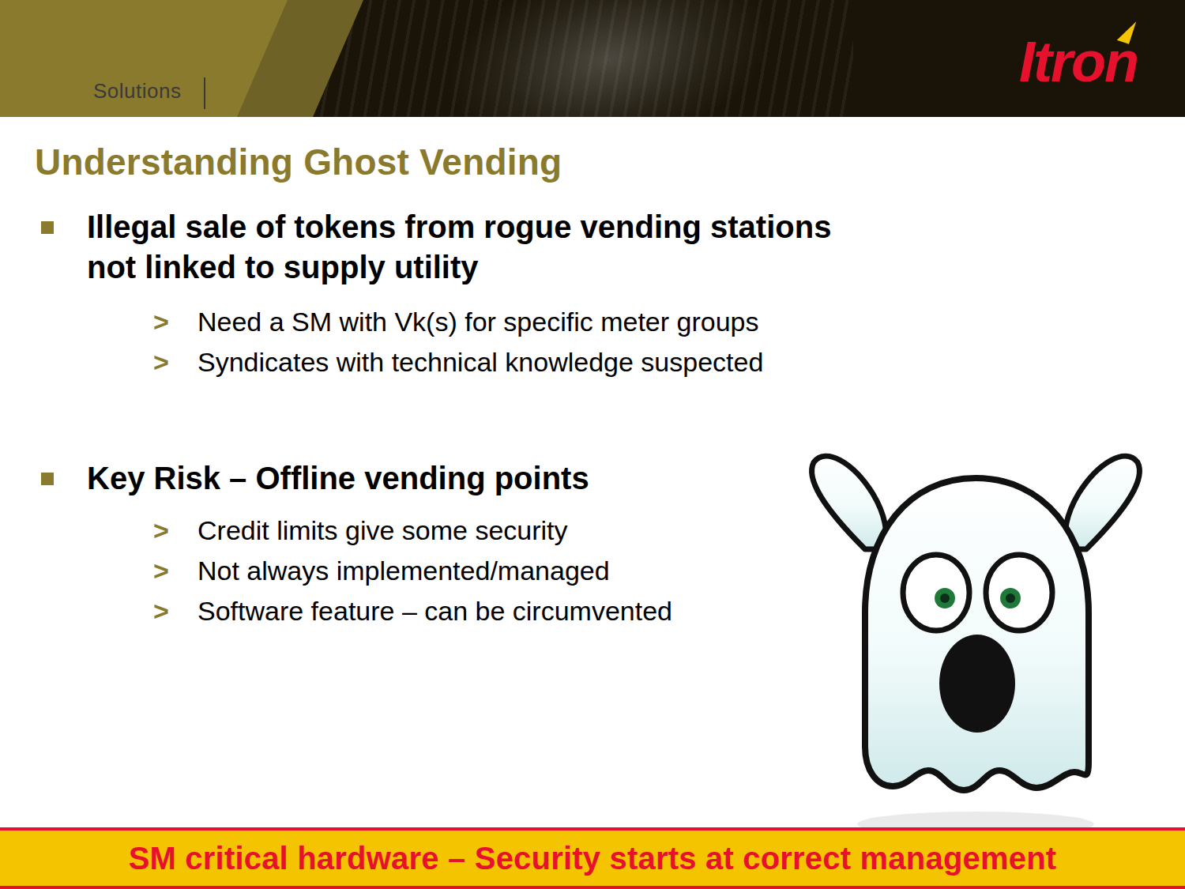Solutions
Itron
Understanding Ghost Vending
Illegal sale of tokens from rogue vending stations
not linked to supply utility
Need a SM with Vk(s) for specific meter groups
Syndicates with technical knowledge suspected
Key Risk – Offline vending points
Credit limits give some security
Not always implemented/managed
Software feature – can be circumvented
SM critical hardware – Security starts at correct management